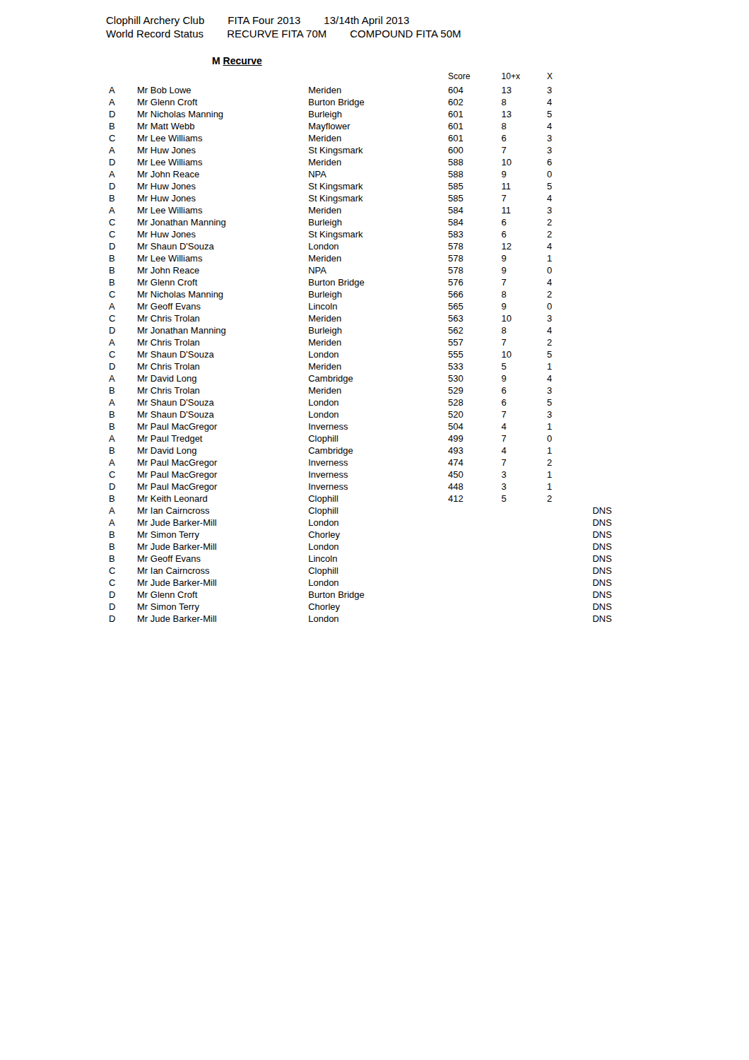Clophill Archery Club FITA Four 2013 13/14th April 2013
World Record Status RECURVE FITA 70M COMPOUND FITA 50M
M Recurve
| | | | Score | 10+x | X | |
| --- | --- | --- | --- | --- | --- | --- |
| A | Mr Bob Lowe | Meriden | 604 | 13 | 3 | |
| A | Mr Glenn Croft | Burton Bridge | 602 | 8 | 4 | |
| D | Mr Nicholas Manning | Burleigh | 601 | 13 | 5 | |
| B | Mr Matt Webb | Mayflower | 601 | 8 | 4 | |
| C | Mr Lee Williams | Meriden | 601 | 6 | 3 | |
| A | Mr Huw Jones | St Kingsmark | 600 | 7 | 3 | |
| D | Mr Lee Williams | Meriden | 588 | 10 | 6 | |
| A | Mr John Reace | NPA | 588 | 9 | 0 | |
| D | Mr Huw Jones | St Kingsmark | 585 | 11 | 5 | |
| B | Mr Huw Jones | St Kingsmark | 585 | 7 | 4 | |
| A | Mr Lee Williams | Meriden | 584 | 11 | 3 | |
| C | Mr Jonathan Manning | Burleigh | 584 | 6 | 2 | |
| C | Mr Huw Jones | St Kingsmark | 583 | 6 | 2 | |
| D | Mr Shaun D'Souza | London | 578 | 12 | 4 | |
| B | Mr Lee Williams | Meriden | 578 | 9 | 1 | |
| B | Mr John Reace | NPA | 578 | 9 | 0 | |
| B | Mr Glenn Croft | Burton Bridge | 576 | 7 | 4 | |
| C | Mr Nicholas Manning | Burleigh | 566 | 8 | 2 | |
| A | Mr Geoff Evans | Lincoln | 565 | 9 | 0 | |
| C | Mr Chris Trolan | Meriden | 563 | 10 | 3 | |
| D | Mr Jonathan Manning | Burleigh | 562 | 8 | 4 | |
| A | Mr Chris Trolan | Meriden | 557 | 7 | 2 | |
| C | Mr Shaun D'Souza | London | 555 | 10 | 5 | |
| D | Mr Chris Trolan | Meriden | 533 | 5 | 1 | |
| A | Mr David Long | Cambridge | 530 | 9 | 4 | |
| B | Mr Chris Trolan | Meriden | 529 | 6 | 3 | |
| A | Mr Shaun D'Souza | London | 528 | 6 | 5 | |
| B | Mr Shaun D'Souza | London | 520 | 7 | 3 | |
| B | Mr Paul MacGregor | Inverness | 504 | 4 | 1 | |
| A | Mr Paul Tredget | Clophill | 499 | 7 | 0 | |
| B | Mr David Long | Cambridge | 493 | 4 | 1 | |
| A | Mr Paul MacGregor | Inverness | 474 | 7 | 2 | |
| C | Mr Paul MacGregor | Inverness | 450 | 3 | 1 | |
| D | Mr Paul MacGregor | Inverness | 448 | 3 | 1 | |
| B | Mr Keith Leonard | Clophill | 412 | 5 | 2 | |
| A | Mr Ian Cairncross | Clophill | | | | DNS |
| A | Mr Jude Barker-Mill | London | | | | DNS |
| B | Mr Simon Terry | Chorley | | | | DNS |
| B | Mr Jude Barker-Mill | London | | | | DNS |
| B | Mr Geoff Evans | Lincoln | | | | DNS |
| C | Mr Ian Cairncross | Clophill | | | | DNS |
| C | Mr Jude Barker-Mill | London | | | | DNS |
| D | Mr Glenn Croft | Burton Bridge | | | | DNS |
| D | Mr Simon Terry | Chorley | | | | DNS |
| D | Mr Jude Barker-Mill | London | | | | DNS |